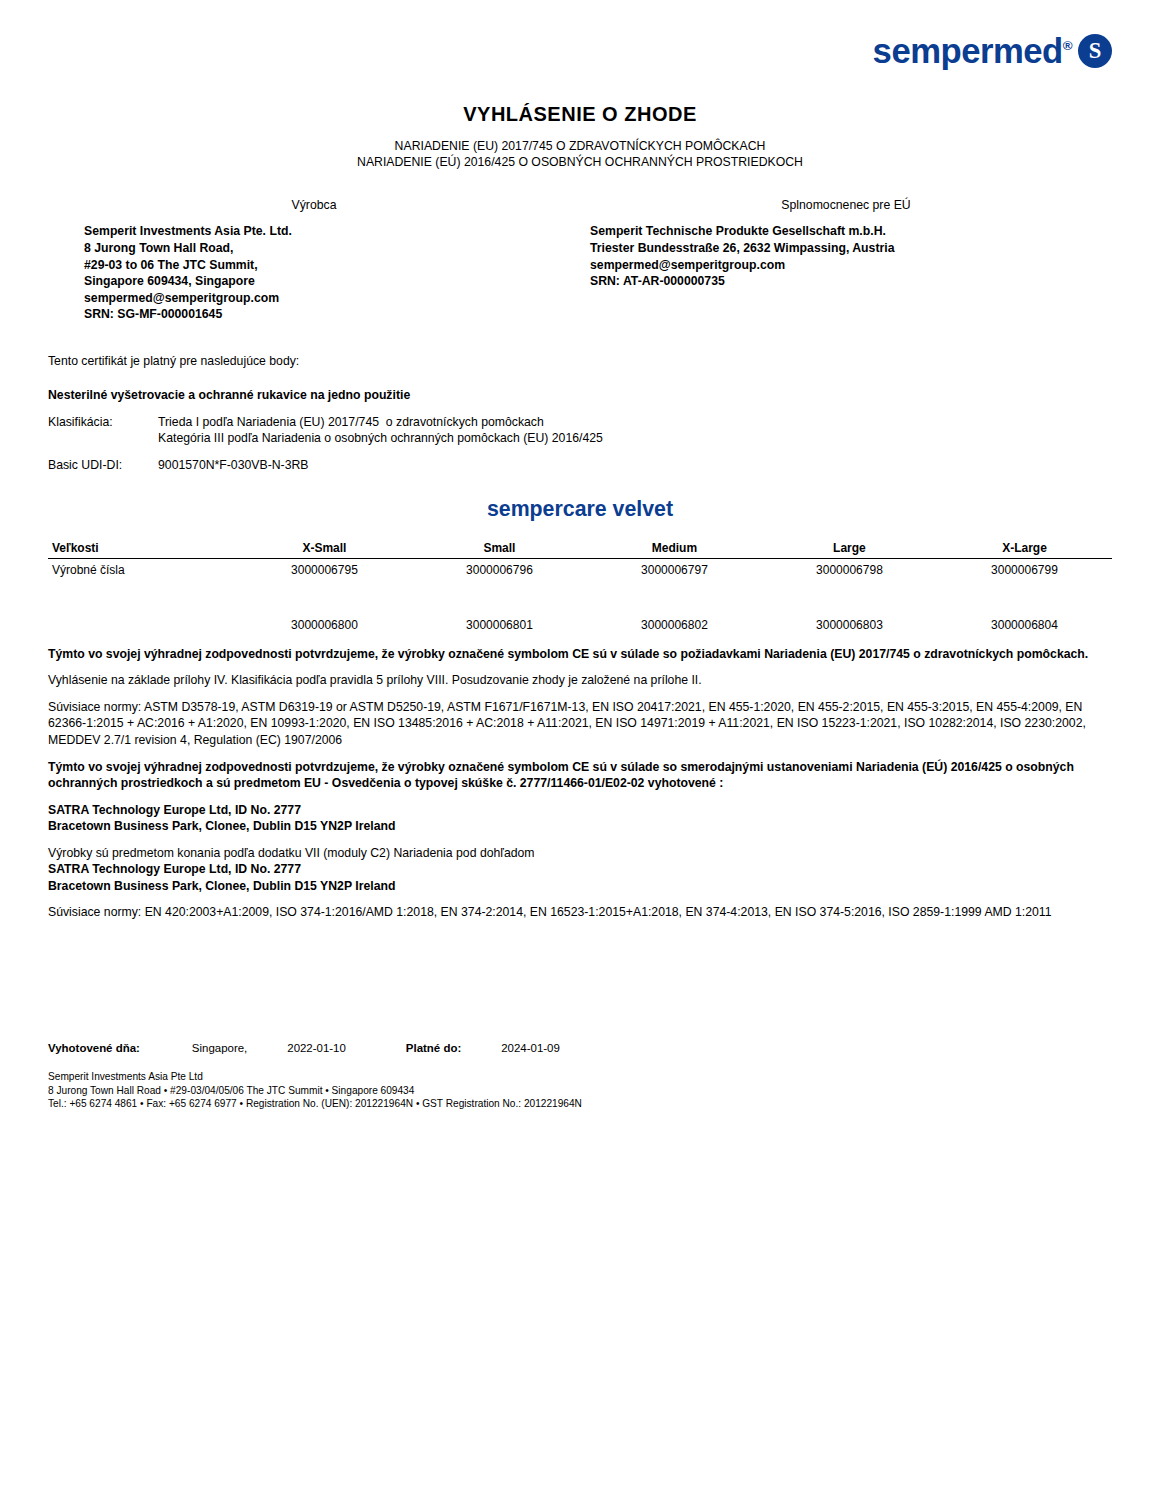sempermed®S
VYHLÁSENIE O ZHODE
NARIADENIE (EU) 2017/745 O ZDRAVOTNÍCKYCH POMÔCKACH
NARIADENIE (EÚ) 2016/425 O OSOBNÝCH OCHRANNÝCH PROSTRIEDKOCH
| Výrobca | Splnomocnenec pre EÚ |
| Semperit Investments Asia Pte. Ltd. 8 Jurong Town Hall Road, #29-03 to 06 The JTC Summit, Singapore 609434, Singapore sempermed@semperitgroup.com SRN: SG-MF-000001645 | Semperit Technische Produkte Gesellschaft m.b.H. Triester Bundesstraße 26, 2632 Wimpassing, Austria sempermed@semperitgroup.com SRN: AT-AR-000000735 |
Tento certifikát je platný pre nasledujúce body:
Nesterilné vyšetrovacie a ochranné rukavice na jedno použitie
| Klasifikácia: | Trieda I podľa Nariadenia (EU) 2017/745 o zdravotníckych pomôckach |
| | Kategória III podľa Nariadenia o osobných ochranných pomôckach (EU) 2016/425 |
Basic UDI-DI: 9001570N*F-030VB-N-3RB
sempercare velvet
| Veľkosti | X-Small | Small | Medium | Large | X-Large |
| --- | --- | --- | --- | --- | --- |
| Výrobné čísla | 3000006795 | 3000006796 | 3000006797 | 3000006798 | 3000006799 |
| | 3000006800 | 3000006801 | 3000006802 | 3000006803 | 3000006804 |
Týmto vo svojej výhradnej zodpovednosti potvrdzujeme, že výrobky označené symbolom CE sú v súlade so požiadavkami Nariadenia (EU) 2017/745 o zdravotníckych pomôckach.
Vyhlásenie na základe prílohy IV. Klasifikácia podľa pravidla 5 prílohy VIII. Posudzovanie zhody je založené na prílohe II.
Súvisiace normy: ASTM D3578-19, ASTM D6319-19 or ASTM D5250-19, ASTM F1671/F1671M-13, EN ISO 20417:2021, EN 455-1:2020, EN 455-2:2015, EN 455-3:2015, EN 455-4:2009, EN 62366-1:2015 + AC:2016 + A1:2020, EN 10993-1:2020, EN ISO 13485:2016 + AC:2018 + A11:2021, EN ISO 14971:2019 + A11:2021, EN ISO 15223-1:2021, ISO 10282:2014, ISO 2230:2002, MEDDEV 2.7/1 revision 4, Regulation (EC) 1907/2006
Týmto vo svojej výhradnej zodpovednosti potvrdzujeme, že výrobky označené symbolom CE sú v súlade so smerodajnými ustanoveniami Nariadenia (EÚ) 2016/425 o osobných ochranných prostriedkoch a sú predmetom EU - Osvedčenia o typovej skúške č. 2777/11466-01/E02-02 vyhotovené :
SATRA Technology Europe Ltd, ID No. 2777
Bracetown Business Park, Clonee, Dublin D15 YN2P Ireland
Výrobky sú predmetom konania podľa dodatku VII (moduly C2) Nariadenia pod dohľadom
SATRA Technology Europe Ltd, ID No. 2777
Bracetown Business Park, Clonee, Dublin D15 YN2P Ireland
Súvisiace normy: EN 420:2003+A1:2009, ISO 374-1:2016/AMD 1:2018, EN 374-2:2014, EN 16523-1:2015+A1:2018, EN 374-4:2013, EN ISO 374-5:2016, ISO 2859-1:1999 AMD 1:2011
Vyhotovené dňa: Singapore, 2022-01-10 Platné do: 2024-01-09
Semperit Investments Asia Pte Ltd
8 Jurong Town Hall Road • #29-03/04/05/06 The JTC Summit • Singapore 609434
Tel.: +65 6274 4861 • Fax: +65 6274 6977 • Registration No. (UEN): 201221964N • GST Registration No.: 201221964N